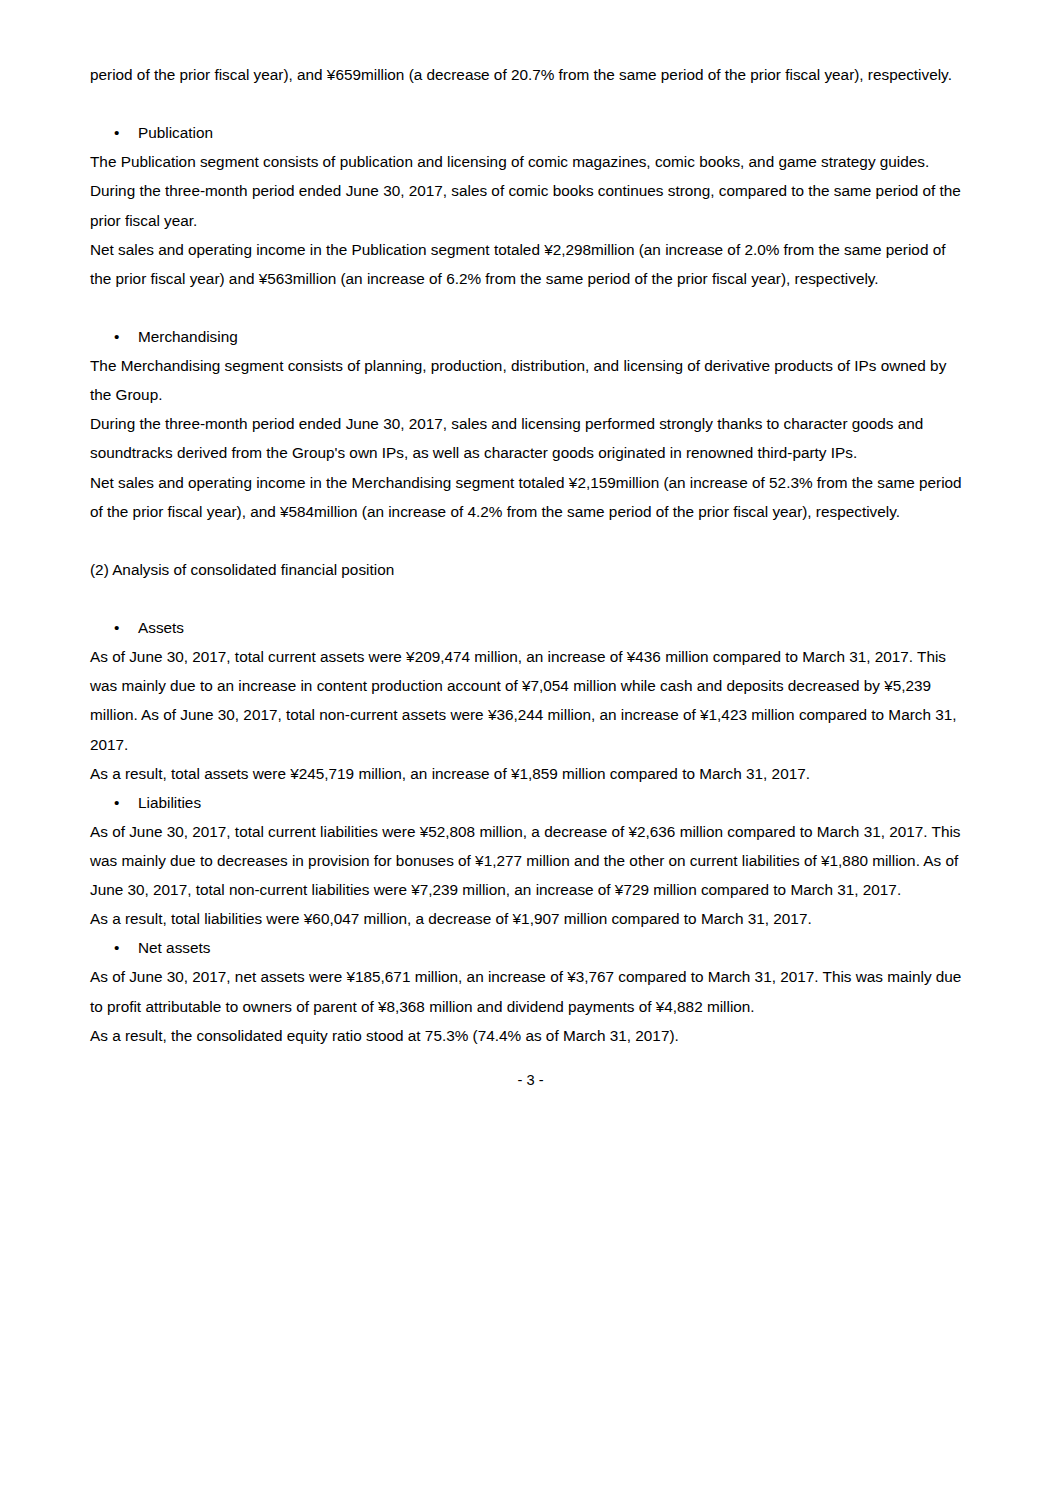period of the prior fiscal year), and ¥659million (a decrease of 20.7% from the same period of the prior fiscal year), respectively.
Publication
The Publication segment consists of publication and licensing of comic magazines, comic books, and game strategy guides.
During the three-month period ended June 30, 2017, sales of comic books continues strong, compared to the same period of the prior fiscal year.
Net sales and operating income in the Publication segment totaled ¥2,298million (an increase of 2.0% from the same period of the prior fiscal year) and ¥563million (an increase of 6.2% from the same period of the prior fiscal year), respectively.
Merchandising
The Merchandising segment consists of planning, production, distribution, and licensing of derivative products of IPs owned by the Group.
During the three-month period ended June 30, 2017, sales and licensing performed strongly thanks to character goods and soundtracks derived from the Group's own IPs, as well as character goods originated in renowned third-party IPs.
Net sales and operating income in the Merchandising segment totaled ¥2,159million (an increase of 52.3% from the same period of the prior fiscal year), and ¥584million (an increase of 4.2% from the same period of the prior fiscal year), respectively.
(2) Analysis of consolidated financial position
Assets
As of June 30, 2017, total current assets were ¥209,474 million, an increase of ¥436 million compared to March 31, 2017. This was mainly due to an increase in content production account of ¥7,054 million while cash and deposits decreased by ¥5,239 million. As of June 30, 2017, total non-current assets were ¥36,244 million, an increase of ¥1,423 million compared to March 31, 2017.
As a result, total assets were ¥245,719 million, an increase of ¥1,859 million compared to March 31, 2017.
Liabilities
As of June 30, 2017, total current liabilities were ¥52,808 million, a decrease of ¥2,636 million compared to March 31, 2017. This was mainly due to decreases in provision for bonuses of ¥1,277 million and the other on current liabilities of ¥1,880 million. As of June 30, 2017, total non-current liabilities were ¥7,239 million, an increase of ¥729 million compared to March 31, 2017.
As a result, total liabilities were ¥60,047 million, a decrease of ¥1,907 million compared to March 31, 2017.
Net assets
As of June 30, 2017, net assets were ¥185,671 million, an increase of ¥3,767 compared to March 31, 2017. This was mainly due to profit attributable to owners of parent of ¥8,368 million and dividend payments of ¥4,882 million.
As a result, the consolidated equity ratio stood at 75.3% (74.4% as of March 31, 2017).
- 3 -